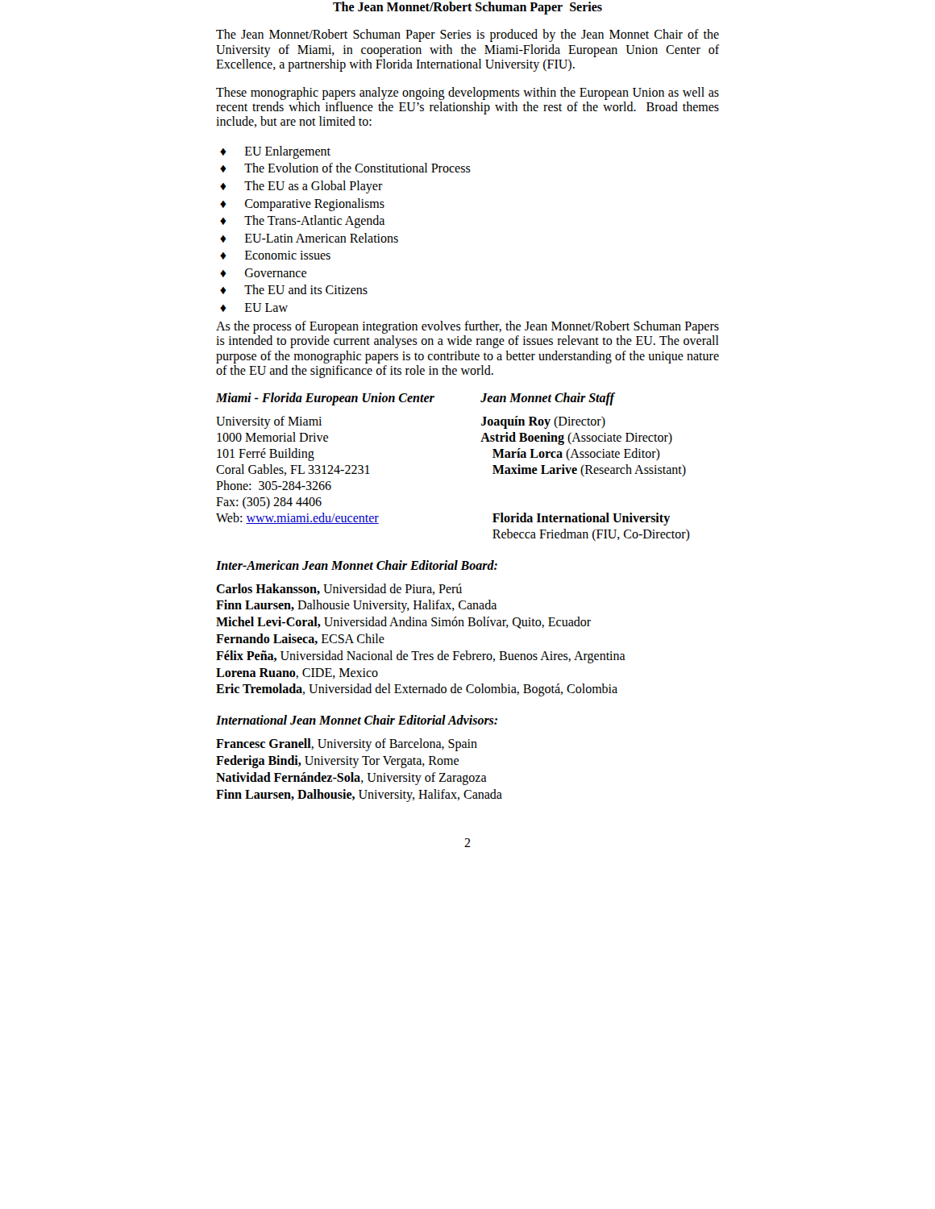The Jean Monnet/Robert Schuman Paper Series
The Jean Monnet/Robert Schuman Paper Series is produced by the Jean Monnet Chair of the University of Miami, in cooperation with the Miami-Florida European Union Center of Excellence, a partnership with Florida International University (FIU).
These monographic papers analyze ongoing developments within the European Union as well as recent trends which influence the EU’s relationship with the rest of the world. Broad themes include, but are not limited to:
EU Enlargement
The Evolution of the Constitutional Process
The EU as a Global Player
Comparative Regionalisms
The Trans-Atlantic Agenda
EU-Latin American Relations
Economic issues
Governance
The EU and its Citizens
EU Law
As the process of European integration evolves further, the Jean Monnet/Robert Schuman Papers is intended to provide current analyses on a wide range of issues relevant to the EU. The overall purpose of the monographic papers is to contribute to a better understanding of the unique nature of the EU and the significance of its role in the world.
| Miami - Florida European Union Center | Jean Monnet Chair Staff |
| University of Miami 1000 Memorial Drive 101 Ferré Building Coral Gables, FL 33124-2231 Phone: 305-284-3266 Fax: (305) 284 4406 Web: www.miami.edu/eucenter | Joaquín Roy (Director) Astrid Boening (Associate Director) María Lorca (Associate Editor) Maxime Larive (Research Assistant) Florida International University Rebecca Friedman (FIU, Co-Director) |
Inter-American Jean Monnet Chair Editorial Board:
Carlos Hakansson, Universidad de Piura, Perú
Finn Laursen, Dalhousie University, Halifax, Canada
Michel Levi-Coral, Universidad Andina Simón Bolívar, Quito, Ecuador
Fernando Laiseca, ECSA Chile
Félix Peña, Universidad Nacional de Tres de Febrero, Buenos Aires, Argentina
Lorena Ruano, CIDE, Mexico
Eric Tremolada, Universidad del Externado de Colombia, Bogotá, Colombia
International Jean Monnet Chair Editorial Advisors:
Francesc Granell, University of Barcelona, Spain
Federiga Bindi, University Tor Vergata, Rome
Natividad Fernández-Sola, University of Zaragoza
Finn Laursen, Dalhousie, University, Halifax, Canada
2